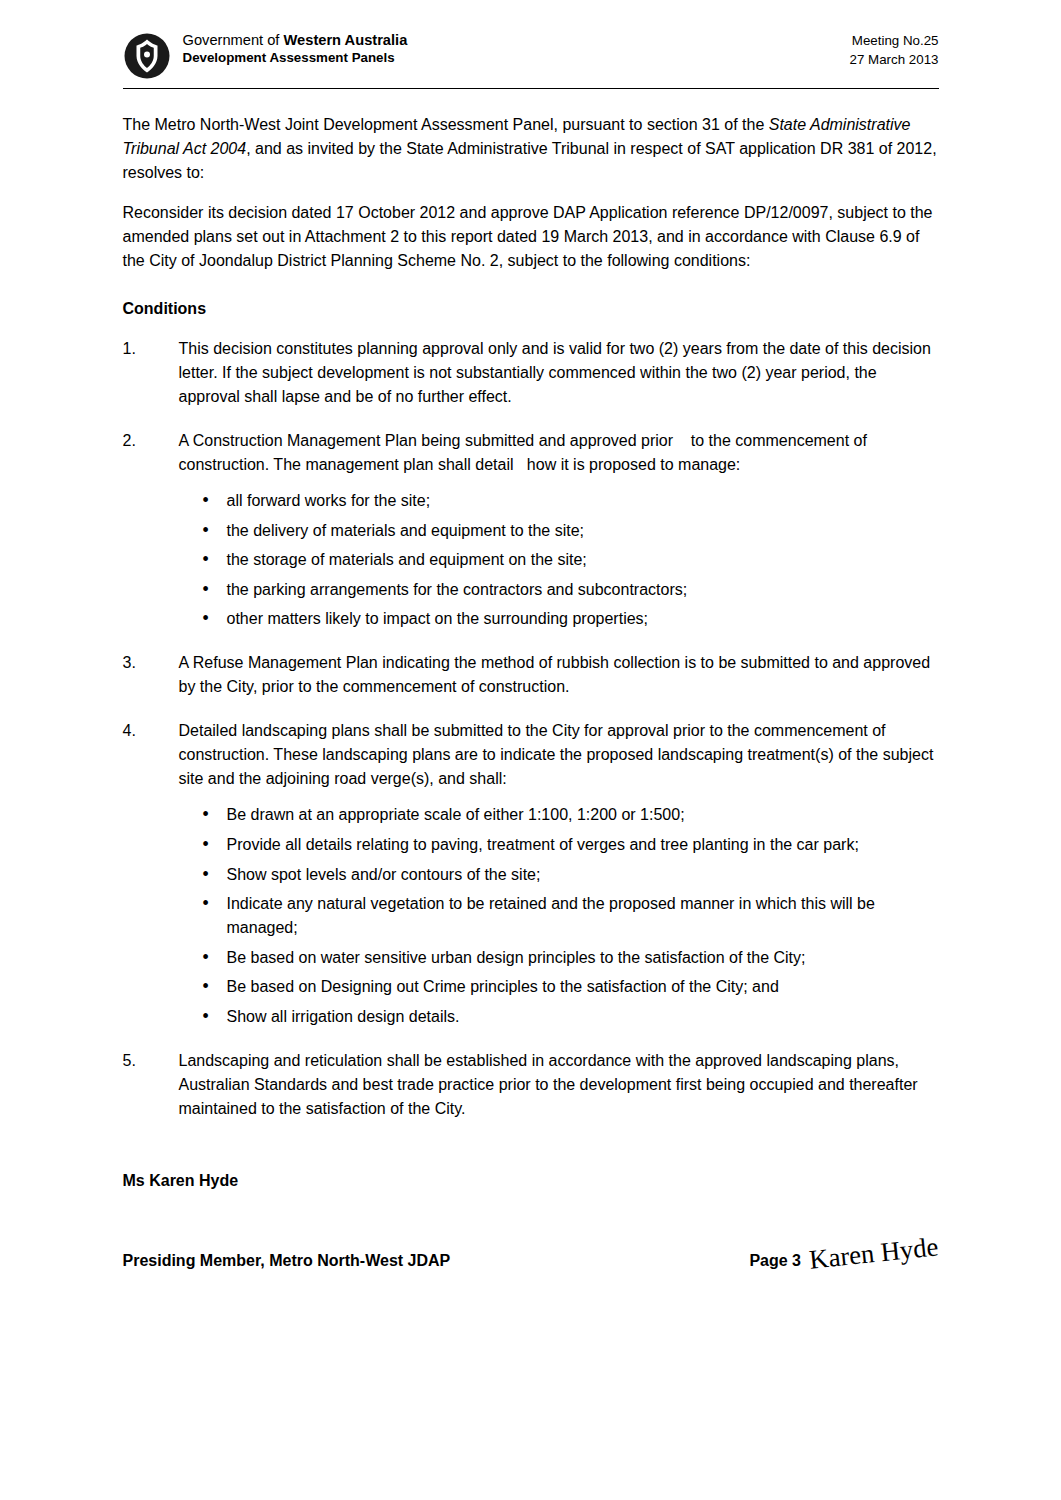Government of Western Australia
Development Assessment Panels
Meeting No.25
27 March 2013
The Metro North-West Joint Development Assessment Panel, pursuant to section 31 of the State Administrative Tribunal Act 2004, and as invited by the State Administrative Tribunal in respect of SAT application DR 381 of 2012, resolves to:
Reconsider its decision dated 17 October 2012 and approve DAP Application reference DP/12/0097, subject to the amended plans set out in Attachment 2 to this report dated 19 March 2013, and in accordance with Clause 6.9 of the City of Joondalup District Planning Scheme No. 2, subject to the following conditions:
Conditions
This decision constitutes planning approval only and is valid for two (2) years from the date of this decision letter. If the subject development is not substantially commenced within the two (2) year period, the approval shall lapse and be of no further effect.
A Construction Management Plan being submitted and approved prior to the commencement of construction. The management plan shall detail how it is proposed to manage:
all forward works for the site;
the delivery of materials and equipment to the site;
the storage of materials and equipment on the site;
the parking arrangements for the contractors and subcontractors;
other matters likely to impact on the surrounding properties;
A Refuse Management Plan indicating the method of rubbish collection is to be submitted to and approved by the City, prior to the commencement of construction.
Detailed landscaping plans shall be submitted to the City for approval prior to the commencement of construction. These landscaping plans are to indicate the proposed landscaping treatment(s) of the subject site and the adjoining road verge(s), and shall:
Be drawn at an appropriate scale of either 1:100, 1:200 or 1:500;
Provide all details relating to paving, treatment of verges and tree planting in the car park;
Show spot levels and/or contours of the site;
Indicate any natural vegetation to be retained and the proposed manner in which this will be managed;
Be based on water sensitive urban design principles to the satisfaction of the City;
Be based on Designing out Crime principles to the satisfaction of the City; and
Show all irrigation design details.
Landscaping and reticulation shall be established in accordance with the approved landscaping plans, Australian Standards and best trade practice prior to the development first being occupied and thereafter maintained to the satisfaction of the City.
Ms Karen Hyde
Presiding Member, Metro North-West JDAP
Page 3 Karen Hyde